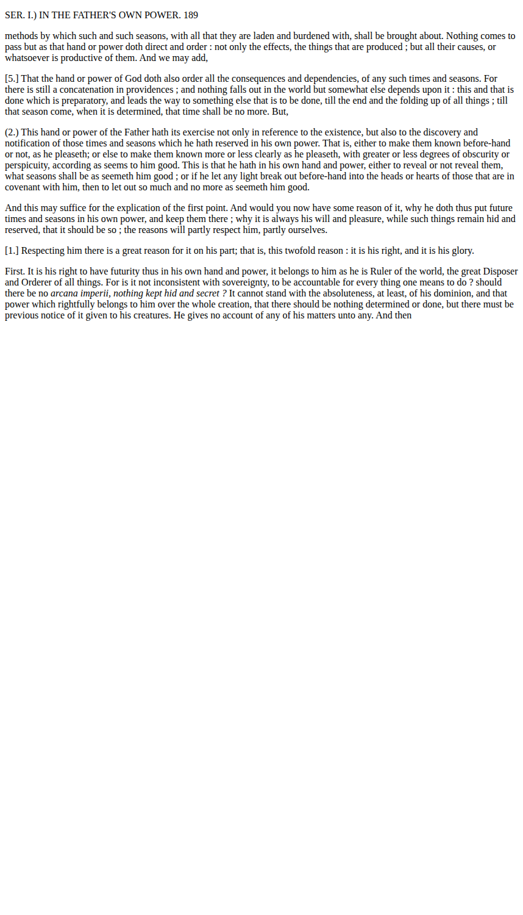SER. I.) IN THE FATHER'S OWN POWER. 189
methods by which such and such seasons, with all that they are laden and burdened with, shall be brought about. Nothing comes to pass but as that hand or power doth direct and order : not only the effects, the things that are produced ; but all their causes, or whatsoever is productive of them. And we may add,
[5.] That the hand or power of God doth also order all the consequences and dependencies, of any such times and seasons. For there is still a concatenation in providences ; and nothing falls out in the world but somewhat else depends upon it : this and that is done which is preparatory, and leads the way to something else that is to be done, till the end and the folding up of all things ; till that season come, when it is determined, that time shall be no more. But,
(2.) This hand or power of the Father hath its exercise not only in reference to the existence, but also to the discovery and notification of those times and seasons which he hath reserved in his own power. That is, either to make them known before-hand or not, as he pleaseth; or else to make them known more or less clearly as he pleaseth, with greater or less degrees of obscurity or perspicuity, according as seems to him good. This is that he hath in his own hand and power, either to reveal or not reveal them, what seasons shall be as seemeth him good ; or if he let any light break out before-hand into the heads or hearts of those that are in covenant with him, then to let out so much and no more as seemeth him good.
And this may suffice for the explication of the first point. And would you now have some reason of it, why he doth thus put future times and seasons in his own power, and keep them there ; why it is always his will and pleasure, while such things remain hid and reserved, that it should be so ; the reasons will partly respect him, partly ourselves.
[1.] Respecting him there is a great reason for it on his part; that is, this twofold reason : it is his right, and it is his glory.
First. It is his right to have futurity thus in his own hand and power, it belongs to him as he is Ruler of the world, the great Disposer and Orderer of all things. For is it not inconsistent with sovereignty, to be accountable for every thing one means to do ? should there be no arcana imperii, nothing kept hid and secret ? It cannot stand with the absoluteness, at least, of his dominion, and that power which rightfully belongs to him over the whole creation, that there should be nothing determined or done, but there must be previous notice of it given to his creatures. He gives no account of any of his matters unto any. And then